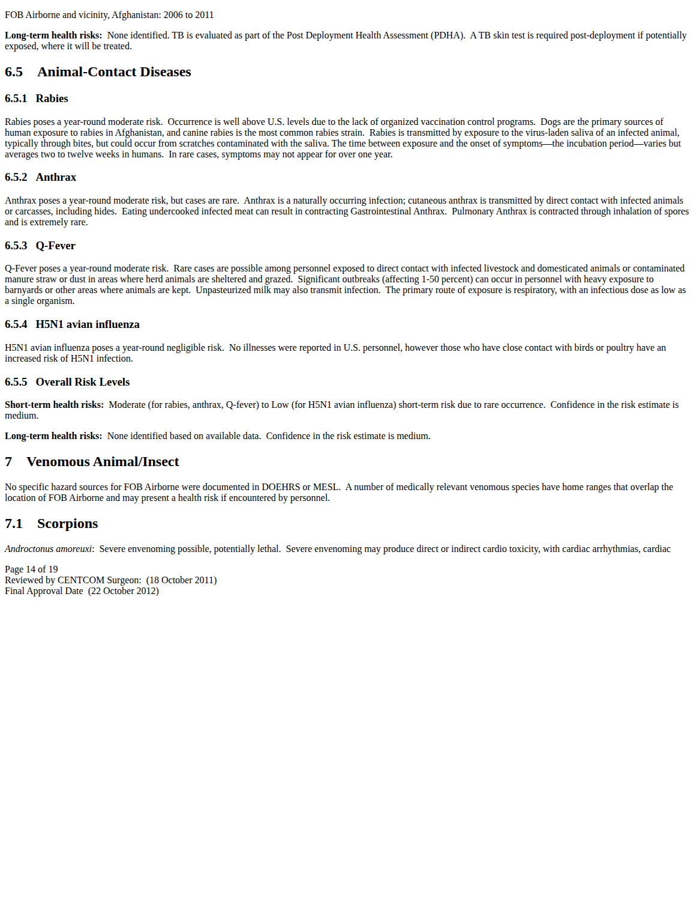FOB Airborne and vicinity, Afghanistan: 2006 to 2011
Long-term health risks: None identified. TB is evaluated as part of the Post Deployment Health Assessment (PDHA). A TB skin test is required post-deployment if potentially exposed, where it will be treated.
6.5 Animal-Contact Diseases
6.5.1 Rabies
Rabies poses a year-round moderate risk. Occurrence is well above U.S. levels due to the lack of organized vaccination control programs. Dogs are the primary sources of human exposure to rabies in Afghanistan, and canine rabies is the most common rabies strain. Rabies is transmitted by exposure to the virus-laden saliva of an infected animal, typically through bites, but could occur from scratches contaminated with the saliva. The time between exposure and the onset of symptoms—the incubation period—varies but averages two to twelve weeks in humans. In rare cases, symptoms may not appear for over one year.
6.5.2 Anthrax
Anthrax poses a year-round moderate risk, but cases are rare. Anthrax is a naturally occurring infection; cutaneous anthrax is transmitted by direct contact with infected animals or carcasses, including hides. Eating undercooked infected meat can result in contracting Gastrointestinal Anthrax. Pulmonary Anthrax is contracted through inhalation of spores and is extremely rare.
6.5.3 Q-Fever
Q-Fever poses a year-round moderate risk. Rare cases are possible among personnel exposed to direct contact with infected livestock and domesticated animals or contaminated manure straw or dust in areas where herd animals are sheltered and grazed. Significant outbreaks (affecting 1-50 percent) can occur in personnel with heavy exposure to barnyards or other areas where animals are kept. Unpasteurized milk may also transmit infection. The primary route of exposure is respiratory, with an infectious dose as low as a single organism.
6.5.4 H5N1 avian influenza
H5N1 avian influenza poses a year-round negligible risk. No illnesses were reported in U.S. personnel, however those who have close contact with birds or poultry have an increased risk of H5N1 infection.
6.5.5 Overall Risk Levels
Short-term health risks: Moderate (for rabies, anthrax, Q-fever) to Low (for H5N1 avian influenza) short-term risk due to rare occurrence. Confidence in the risk estimate is medium.
Long-term health risks: None identified based on available data. Confidence in the risk estimate is medium.
7 Venomous Animal/Insect
No specific hazard sources for FOB Airborne were documented in DOEHRS or MESL. A number of medically relevant venomous species have home ranges that overlap the location of FOB Airborne and may present a health risk if encountered by personnel.
7.1 Scorpions
Androctonus amoreuxi: Severe envenoming possible, potentially lethal. Severe envenoming may produce direct or indirect cardio toxicity, with cardiac arrhythmias, cardiac
Page 14 of 19
Reviewed by CENTCOM Surgeon: (18 October 2011)
Final Approval Date (22 October 2012)